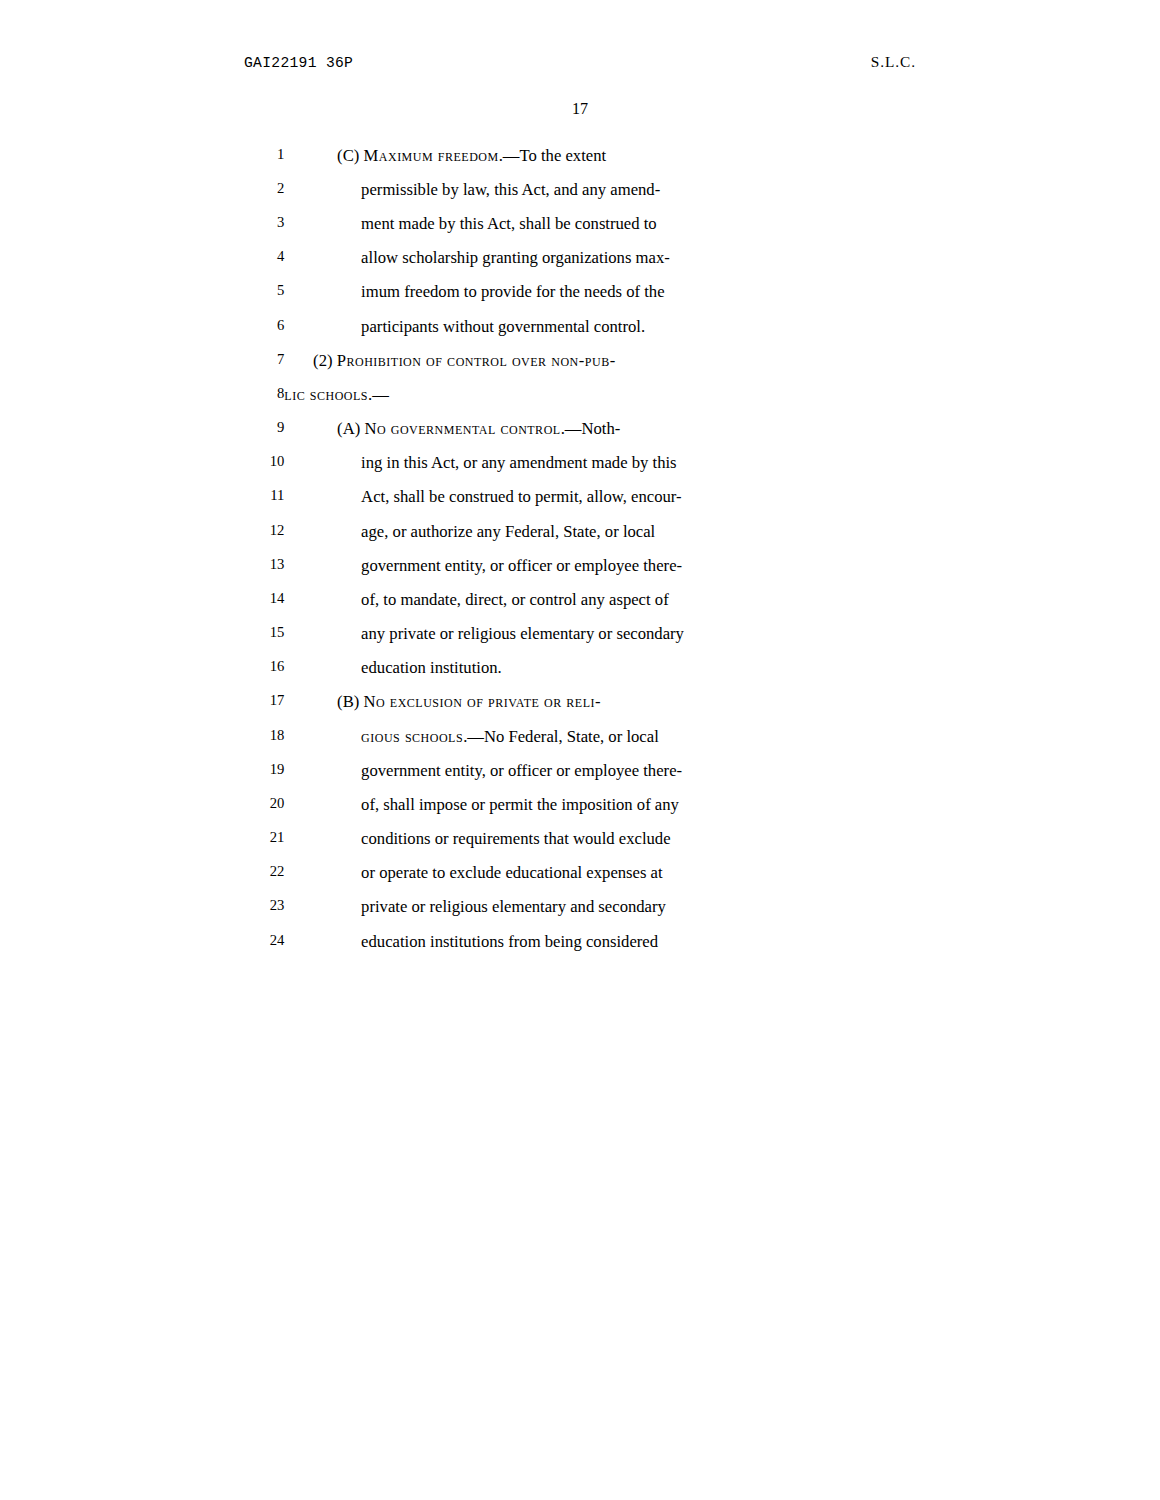GAI22191 36P S.L.C.
17
| 1 | (C) Maximum freedom .—To the extent |
| 2 | permissible by law, this Act, and any amend- |
| 3 | ment made by this Act, shall be construed to |
| 4 | allow scholarship granting organizations max- |
| 5 | imum freedom to provide for the needs of the |
| 6 | participants without governmental control. |
| 7 | (2) Prohibition of control over non-pub- |
| 8 | lic schools .— |
| 9 | (A) No governmental control .—Noth- |
| 10 | ing in this Act, or any amendment made by this |
| 11 | Act, shall be construed to permit, allow, encour- |
| 12 | age, or authorize any Federal, State, or local |
| 13 | government entity, or officer or employee there- |
| 14 | of, to mandate, direct, or control any aspect of |
| 15 | any private or religious elementary or secondary |
| 16 | education institution. |
| 17 | (B) No exclusion of private or reli- |
| 18 | gious schools .—No Federal, State, or local |
| 19 | government entity, or officer or employee there- |
| 20 | of, shall impose or permit the imposition of any |
| 21 | conditions or requirements that would exclude |
| 22 | or operate to exclude educational expenses at |
| 23 | private or religious elementary and secondary |
| 24 | education institutions from being considered |